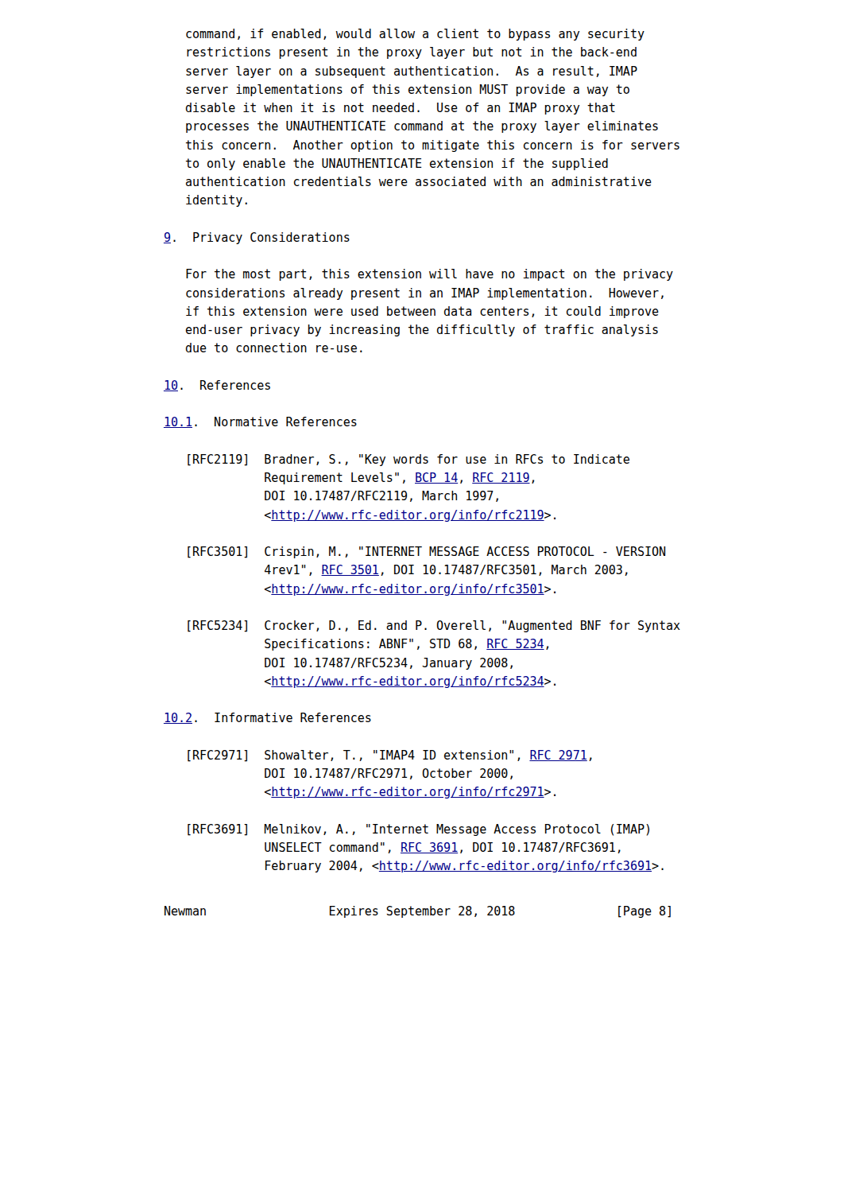command, if enabled, would allow a client to bypass any security
   restrictions present in the proxy layer but not in the back-end
   server layer on a subsequent authentication.  As a result, IMAP
   server implementations of this extension MUST provide a way to
   disable it when it is not needed.  Use of an IMAP proxy that
   processes the UNAUTHENTICATE command at the proxy layer eliminates
   this concern.  Another option to mitigate this concern is for servers
   to only enable the UNAUTHENTICATE extension if the supplied
   authentication credentials were associated with an administrative
   identity.

9.  Privacy Considerations

   For the most part, this extension will have no impact on the privacy
   considerations already present in an IMAP implementation.  However,
   if this extension were used between data centers, it could improve
   end-user privacy by increasing the difficultly of traffic analysis
   due to connection re-use.

10.  References

10.1.  Normative References

   [RFC2119]  Bradner, S., "Key words for use in RFCs to Indicate
              Requirement Levels", BCP 14, RFC 2119,
              DOI 10.17487/RFC2119, March 1997,
              <http://www.rfc-editor.org/info/rfc2119>.

   [RFC3501]  Crispin, M., "INTERNET MESSAGE ACCESS PROTOCOL - VERSION
              4rev1", RFC 3501, DOI 10.17487/RFC3501, March 2003,
              <http://www.rfc-editor.org/info/rfc3501>.

   [RFC5234]  Crocker, D., Ed. and P. Overell, "Augmented BNF for Syntax
              Specifications: ABNF", STD 68, RFC 5234,
              DOI 10.17487/RFC5234, January 2008,
              <http://www.rfc-editor.org/info/rfc5234>.

10.2.  Informative References

   [RFC2971]  Showalter, T., "IMAP4 ID extension", RFC 2971,
              DOI 10.17487/RFC2971, October 2000,
              <http://www.rfc-editor.org/info/rfc2971>.

   [RFC3691]  Melnikov, A., "Internet Message Access Protocol (IMAP)
              UNSELECT command", RFC 3691, DOI 10.17487/RFC3691,
              February 2004, <http://www.rfc-editor.org/info/rfc3691>.
Newman                 Expires September 28, 2018              [Page 8]